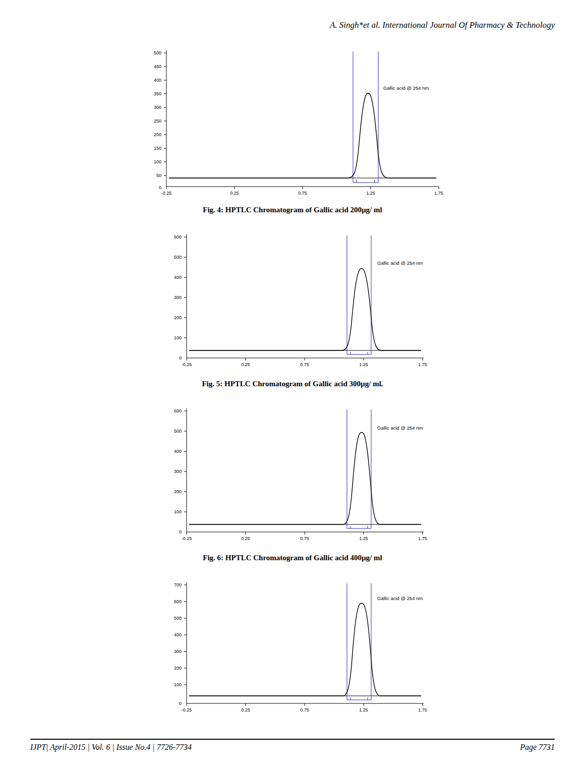A. Singh*et al. International Journal Of Pharmacy & Technology
500 450 400 350 300 250 200 150 100 50 0 -0.25 0.25 0.75 1.25 1.75 Gallic acid @ 254 nm
Fig. 4: HPTLC Chromatogram of Gallic acid 200µg/ ml
600 500 400 300 200 100 0 -0.25 0.25 0.75 1.25 1.75 Gallic acid @ 254 nm
Fig. 5: HPTLC Chromatogram of Gallic acid 300µg/ ml.
600 500 400 300 200 100 0 -0.25 0.25 0.75 1.25 1.75 Gallic acid @ 254 nm
Fig. 6: HPTLC Chromatogram of Gallic acid 400µg/ ml
700 600 500 400 300 200 100 0 -0.25 0.25 0.75 1.25 1.75 Gallic acid @ 254 nm
IJPT| April-2015 | Vol. 6 | Issue No.4 | 7726-7734 Page 7731